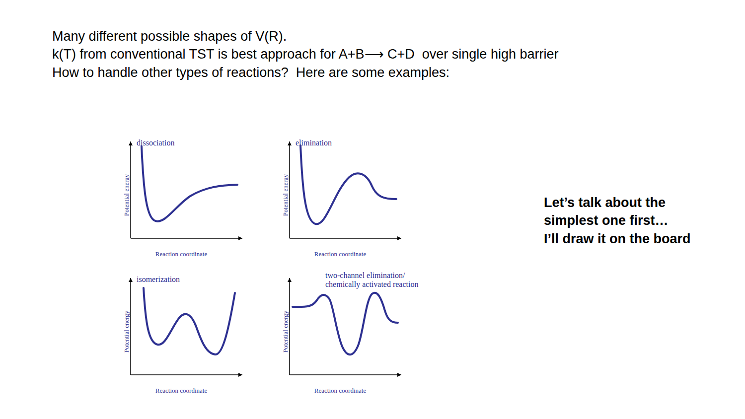Many different possible shapes of V(R).
k(T) from conventional TST is best approach for A+B⟶ C+D over single high barrier
How to handle other types of reactions? Here are some examples:
dissociation Potential energy Reaction coordinate
elimination Potential energy Reaction coordinate
isomerization Potential energy Reaction coordinate
two-channel elimination/
chemically activated reaction Potential energy Reaction coordinate
Let’s talk about the simplest one first…
I’ll draw it on the board